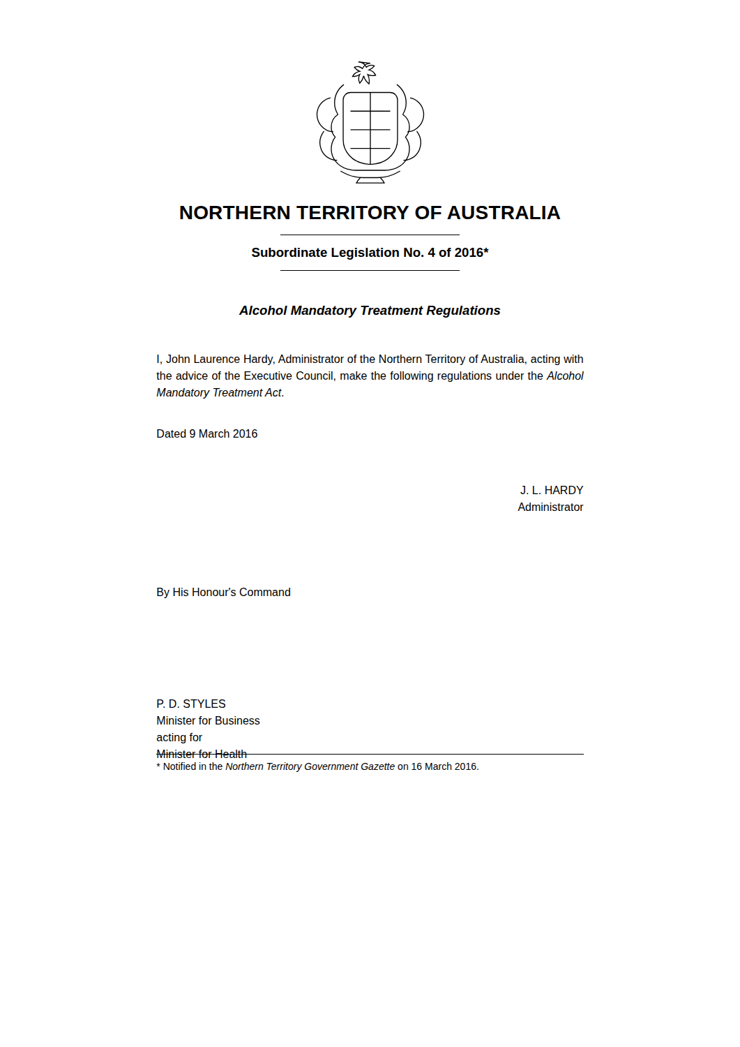NORTHERN TERRITORY OF AUSTRALIA
Subordinate Legislation No. 4 of 2016*
Alcohol Mandatory Treatment Regulations
I, John Laurence Hardy, Administrator of the Northern Territory of Australia, acting with the advice of the Executive Council, make the following regulations under the Alcohol Mandatory Treatment Act.
Dated 9 March 2016
J. L. HARDY
Administrator
By His Honour's Command
P. D. STYLES
Minister for Business
acting for
Minister for Health
* Notified in the Northern Territory Government Gazette on 16 March 2016.